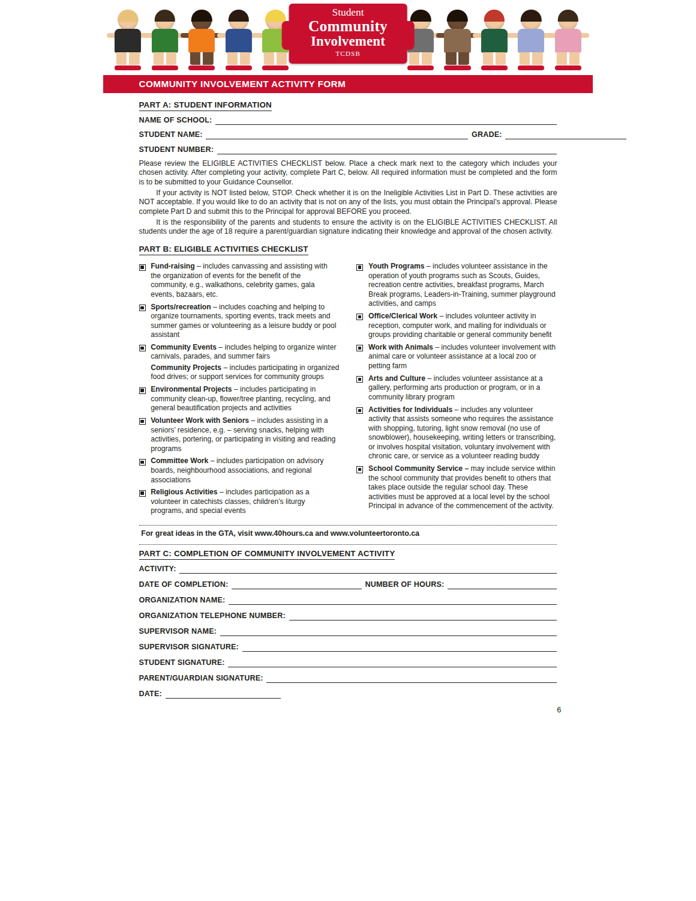Student
Community
Involvement
TCDSB
COMMUNITY INVOLVEMENT ACTIVITY FORM
PART A: STUDENT INFORMATION
NAME OF SCHOOL:
STUDENT NAME: GRADE:
STUDENT NUMBER:
Please review the ELIGIBLE ACTIVITIES CHECKLIST below. Place a check mark next to the category which includes your chosen activity. After completing your activity, complete Part C, below. All required information must be completed and the form is to be submitted to your Guidance Counsellor.
If your activity is NOT listed below, STOP. Check whether it is on the Ineligible Activities List in Part D. These activities are NOT acceptable. If you would like to do an activity that is not on any of the lists, you must obtain the Principal’s approval. Please complete Part D and submit this to the Principal for approval BEFORE you proceed.
It is the responsibility of the parents and students to ensure the activity is on the ELIGIBLE ACTIVITIES CHECKLIST. All students under the age of 18 require a parent/guardian signature indicating their knowledge and approval of the chosen activity.
PART B: ELIGIBLE ACTIVITIES CHECKLIST
Fund-raising – includes canvassing and assisting with the organization of events for the benefit of the community, e.g., walkathons, celebrity games, gala events, bazaars, etc.
Sports/recreation – includes coaching and helping to organize tournaments, sporting events, track meets and summer games or volunteering as a leisure buddy or pool assistant
Community Events – includes helping to organize winter carnivals, parades, and summer fairs
Community Projects – includes participating in organized food drives; or support services for community groups
Environmental Projects – includes participating in community clean-up, flower/tree planting, recycling, and general beautification projects and activities
Volunteer Work with Seniors – includes assisting in a seniors’ residence, e.g. – serving snacks, helping with activities, portering, or participating in visiting and reading programs
Committee Work – includes participation on advisory boards, neighbourhood associations, and regional associations
Religious Activities – includes participation as a volunteer in catechists classes, children’s liturgy programs, and special events
Youth Programs – includes volunteer assistance in the operation of youth programs such as Scouts, Guides, recreation centre activities, breakfast programs, March Break programs, Leaders-in-Training, summer playground activities, and camps
Office/Clerical Work – includes volunteer activity in reception, computer work, and mailing for individuals or groups providing charitable or general community benefit
Work with Animals – includes volunteer involvement with animal care or volunteer assistance at a local zoo or petting farm
Arts and Culture – includes volunteer assistance at a gallery, performing arts production or program, or in a community library program
Activities for Individuals – includes any volunteer activity that assists someone who requires the assistance with shopping, tutoring, light snow removal (no use of snowblower), housekeeping, writing letters or transcribing, or involves hospital visitation, voluntary involvement with chronic care, or service as a volunteer reading buddy
School Community Service – may include service within the school community that provides benefit to others that takes place outside the regular school day. These activities must be approved at a local level by the school Principal in advance of the commencement of the activity.
For great ideas in the GTA, visit www.40hours.ca and www.volunteertoronto.ca
PART C: COMPLETION OF COMMUNITY INVOLVEMENT ACTIVITY
ACTIVITY:
DATE OF COMPLETION: NUMBER OF HOURS:
ORGANIZATION NAME:
ORGANIZATION TELEPHONE NUMBER:
SUPERVISOR NAME:
SUPERVISOR SIGNATURE:
STUDENT SIGNATURE:
PARENT/GUARDIAN SIGNATURE:
DATE:
6